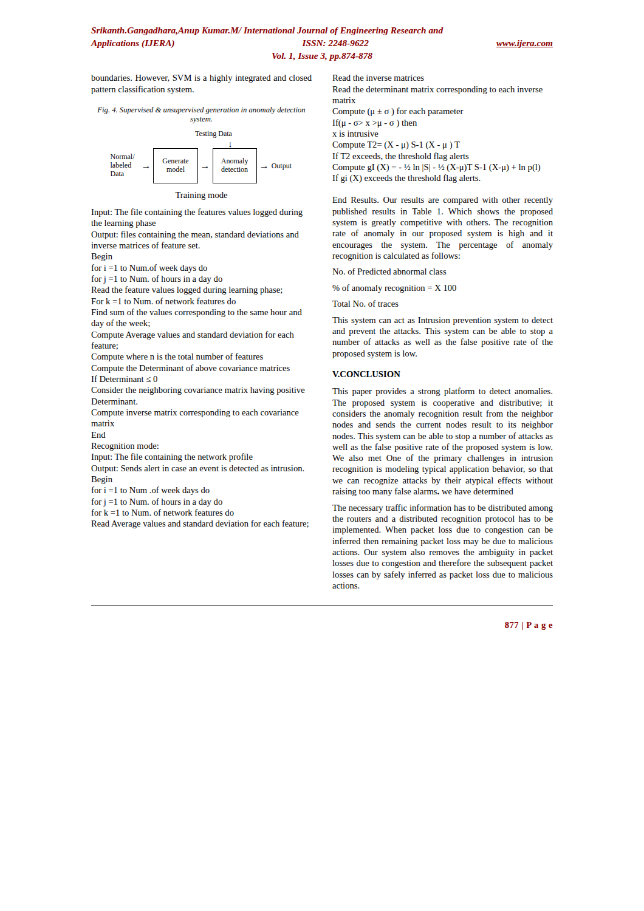Srikanth.Gangadhara,Anup Kumar.M/ International Journal of Engineering Research and
Applications (IJERA) ISSN: 2248-9622 www.ijera.com
Vol. 1, Issue 3, pp.874-878
boundaries. However, SVM is a highly integrated and closed pattern classification system.
Fig. 4. Supervised & unsupervised generation in anomaly detection system.
Testing Data
↓
Normal/
labeled
Data
→
Generate
model
→
Anomaly
detection
→
Output
Training mode
Input: The file containing the features values logged during the learning phase
Output: files containing the mean, standard deviations and inverse matrices of feature set.
Begin
for i =1 to Num.of week days do
for j =1 to Num. of hours in a day do
Read the feature values logged during learning phase;
For k =1 to Num. of network features do
Find sum of the values corresponding to the same hour and day of the week;
Compute Average values and standard deviation for each feature;
Compute where n is the total number of features
Compute the Determinant of above covariance matrices
If Determinant ≤ 0
Consider the neighboring covariance matrix having positive Determinant.
Compute inverse matrix corresponding to each covariance matrix
End
Recognition mode:
Input: The file containing the network profile
Output: Sends alert in case an event is detected as intrusion.
Begin
for i =1 to Num .of week days do
for j =1 to Num. of hours in a day do
for k =1 to Num. of network features do
Read Average values and standard deviation for each feature;
Read the inverse matrices
Read the determinant matrix corresponding to each inverse matrix
Compute (μ ± σ ) for each parameter
If(μ - σ> x >μ - σ ) then
x is intrusive
Compute T2= (X - μ) S-1 (X - μ ) T
If T2 exceeds, the threshold flag alerts
Compute gI (X) = - ½ ln |S| - ½ (X-μ)T S-1 (X-μ) + ln p(l)
If gi (X) exceeds the threshold flag alerts.
End Results. Our results are compared with other recently published results in Table 1. Which shows the proposed system is greatly competitive with others. The recognition rate of anomaly in our proposed system is high and it encourages the system. The percentage of anomaly recognition is calculated as follows:
No. of Predicted abnormal class
% of anomaly recognition = X 100
Total No. of traces
This system can act as Intrusion prevention system to detect and prevent the attacks. This system can be able to stop a number of attacks as well as the false positive rate of the proposed system is low.
V.CONCLUSION
This paper provides a strong platform to detect anomalies. The proposed system is cooperative and distributive; it considers the anomaly recognition result from the neighbor nodes and sends the current nodes result to its neighbor nodes. This system can be able to stop a number of attacks as well as the false positive rate of the proposed system is low. We also met One of the primary challenges in intrusion recognition is modeling typical application behavior, so that we can recognize attacks by their atypical effects without raising too many false alarms. we have determined
The necessary traffic information has to be distributed among the routers and a distributed recognition protocol has to be implemented. When packet loss due to congestion can be inferred then remaining packet loss may be due to malicious actions. Our system also removes the ambiguity in packet losses due to congestion and therefore the subsequent packet losses can by safely inferred as packet loss due to malicious actions.
877 | P a g e